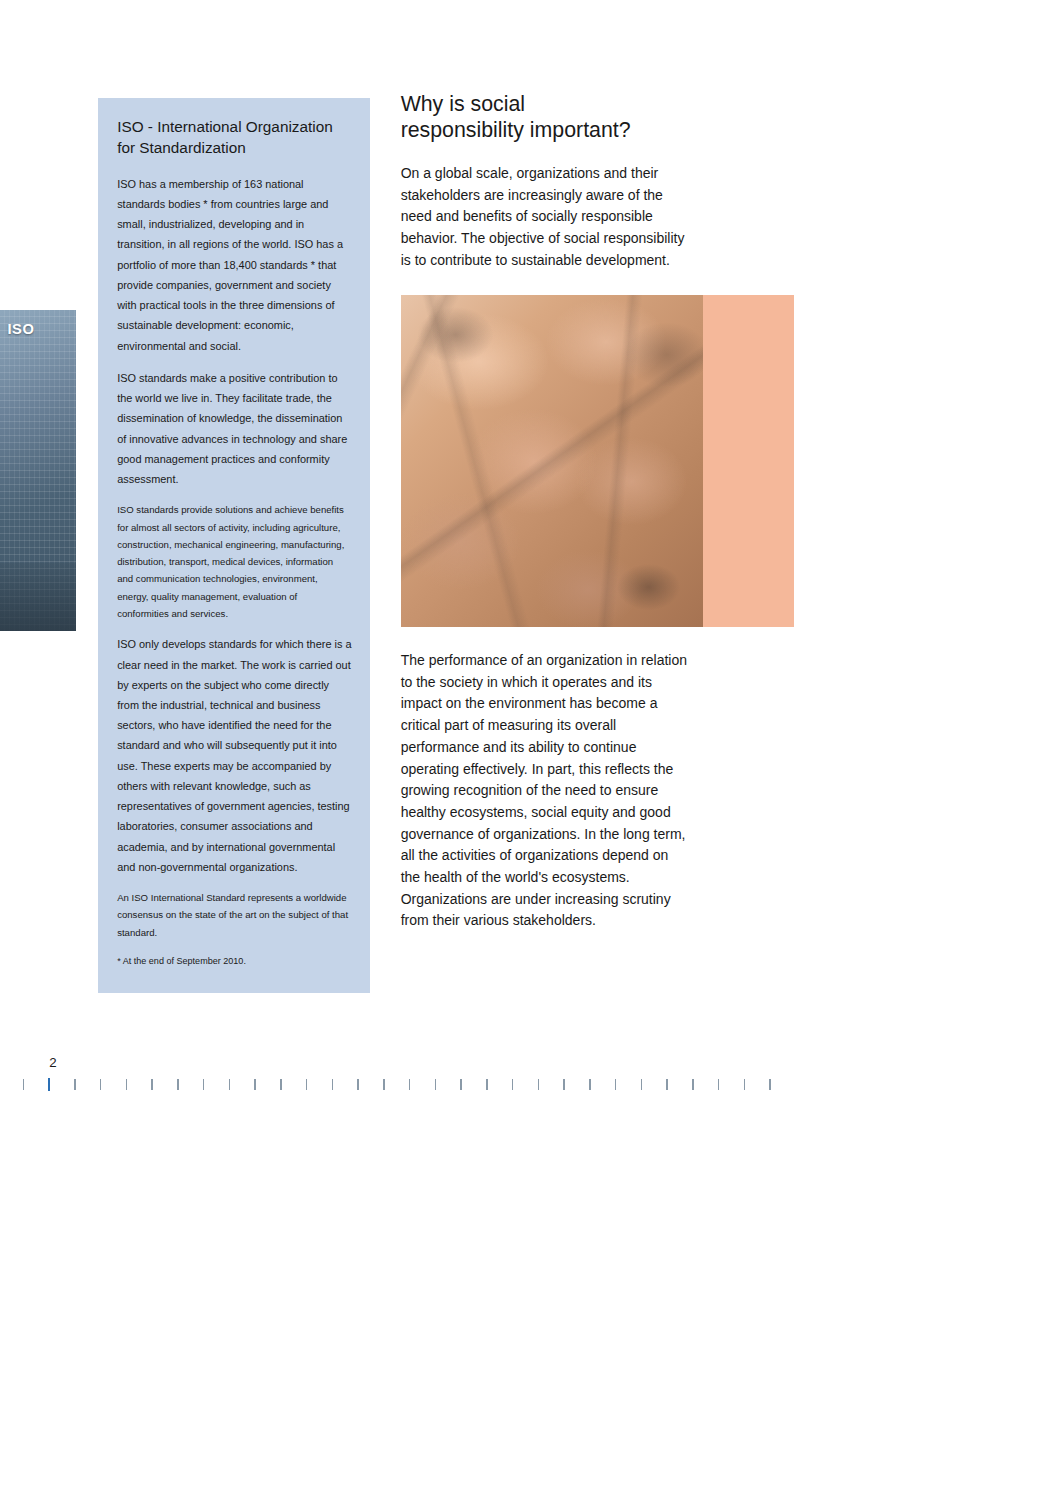ISO
ISO - International Organization for Standardization
ISO has a membership of 163 national standards bodies * from countries large and small, industrialized, developing and in transition, in all regions of the world. ISO has a portfolio of more than 18,400 standards * that provide companies, government and society with practical tools in the three dimensions of sustainable development: economic, environmental and social.
ISO standards make a positive contribution to the world we live in. They facilitate trade, the dissemination of knowledge, the dissemination of innovative advances in technology and share good management practices and conformity assessment.
ISO standards provide solutions and achieve benefits for almost all sectors of activity, including agriculture, construction, mechanical engineering, manufacturing, distribution, transport, medical devices, information and communication technologies, environment, energy, quality management, evaluation of conformities and services.
ISO only develops standards for which there is a clear need in the market. The work is carried out by experts on the subject who come directly from the industrial, technical and business sectors, who have identified the need for the standard and who will subsequently put it into use. These experts may be accompanied by others with relevant knowledge, such as representatives of government agencies, testing laboratories, consumer associations and academia, and by international governmental and non-governmental organizations.
An ISO International Standard represents a worldwide consensus on the state of the art on the subject of that standard.
* At the end of September 2010.
Why is social
responsibility important?
On a global scale, organizations and their stakeholders are increasingly aware of the need and benefits of socially responsible behavior. The objective of social responsibility is to contribute to sustainable development.
The performance of an organization in relation to the society in which it operates and its impact on the environment has become a critical part of measuring its overall performance and its ability to continue operating effectively. In part, this reflects the growing recognition of the need to ensure healthy ecosystems, social equity and good governance of organizations. In the long term, all the activities of organizations depend on the health of the world's ecosystems. Organizations are under increasing scrutiny from their various stakeholders.
2